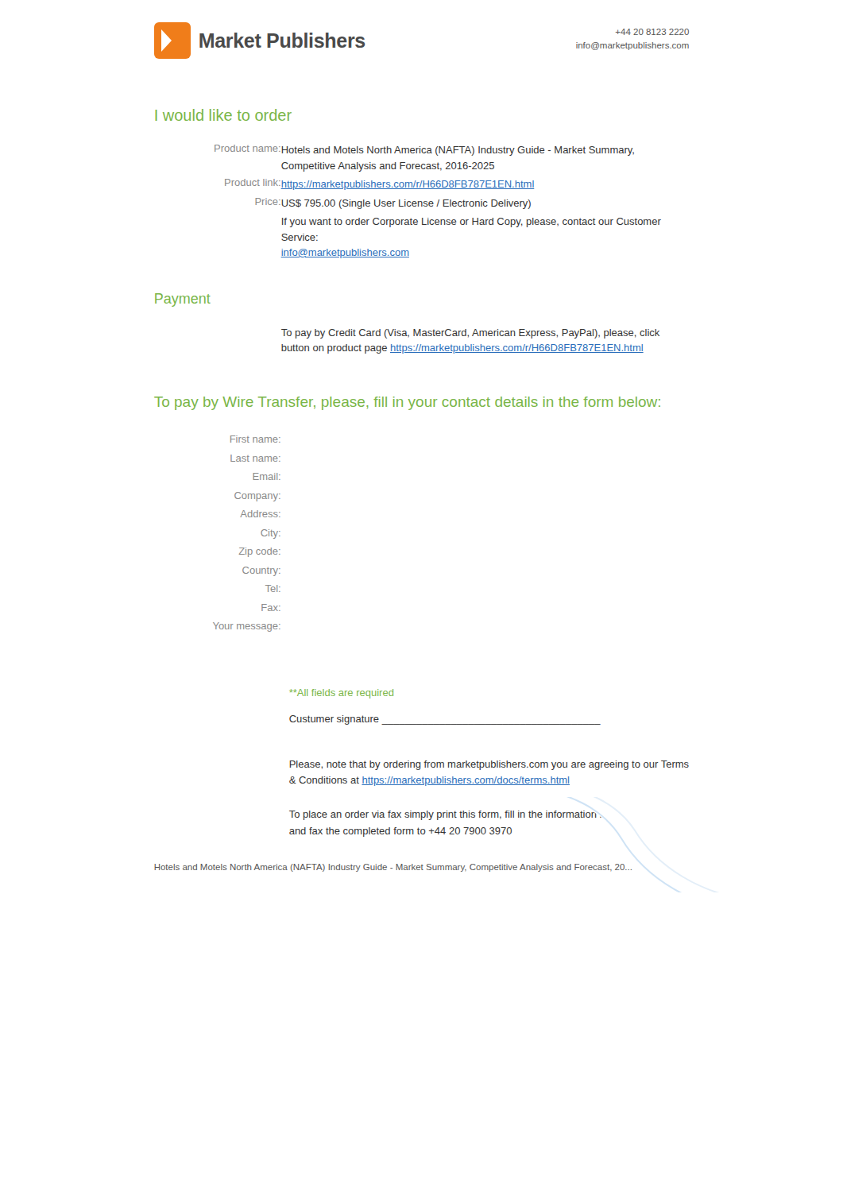Market Publishers
+44 20 8123 2220
info@marketpublishers.com
I would like to order
| Product name: | Hotels and Motels North America (NAFTA) Industry Guide - Market Summary, Competitive Analysis and Forecast, 2016-2025 |
| Product link: | https://marketpublishers.com/r/H66D8FB787E1EN.html |
| Price: | US$ 795.00 (Single User License / Electronic Delivery) |
| | If you want to order Corporate License or Hard Copy, please, contact our Customer Service: info@marketpublishers.com |
Payment
| | To pay by Credit Card (Visa, MasterCard, American Express, PayPal), please, click button on product page https://marketpublishers.com/r/H66D8FB787E1EN.html |
To pay by Wire Transfer, please, fill in your contact details in the form below:
| First name: | |
| Last name: | |
| Email: | |
| Company: | |
| Address: | |
| City: | |
| Zip code: | |
| Country: | |
| Tel: | |
| Fax: | |
| Your message: | |
**All fields are required
Custumer signature ______________________________________
Please, note that by ordering from marketpublishers.com you are agreeing to our Terms & Conditions at https://marketpublishers.com/docs/terms.html
To place an order via fax simply print this form, fill in the information below
and fax the completed form to +44 20 7900 3970
Hotels and Motels North America (NAFTA) Industry Guide - Market Summary, Competitive Analysis and Forecast, 20...